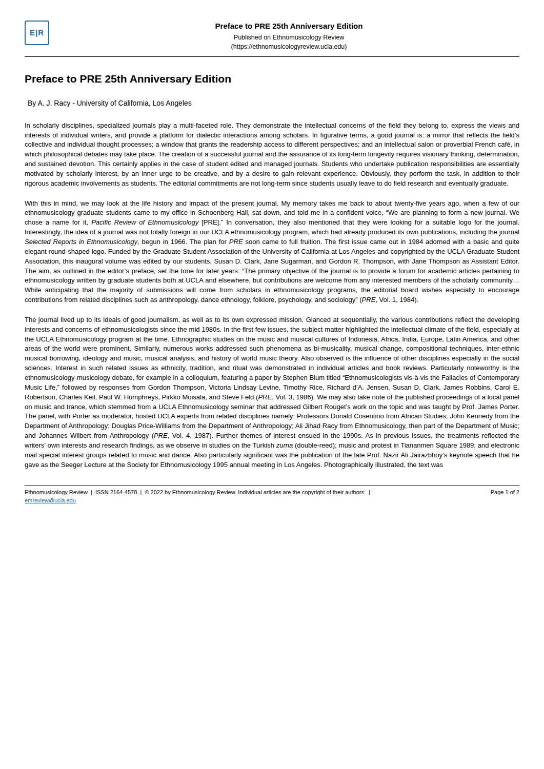E|R
Preface to PRE 25th Anniversary Edition
Published on Ethnomusicology Review
(https://ethnomusicologyreview.ucla.edu)
Preface to PRE 25th Anniversary Edition
By A. J. Racy - University of California, Los Angeles
In scholarly disciplines, specialized journals play a multi-faceted role. They demonstrate the intellectual concerns of the field they belong to, express the views and interests of individual writers, and provide a platform for dialectic interactions among scholars. In figurative terms, a good journal is: a mirror that reflects the field’s collective and individual thought processes; a window that grants the readership access to different perspectives; and an intellectual salon or proverbial French café, in which philosophical debates may take place. The creation of a successful journal and the assurance of its long-term longevity requires visionary thinking, determination, and sustained devotion. This certainly applies in the case of student edited and managed journals. Students who undertake publication responsibilities are essentially motivated by scholarly interest, by an inner urge to be creative, and by a desire to gain relevant experience. Obviously, they perform the task, in addition to their rigorous academic involvements as students. The editorial commitments are not long-term since students usually leave to do field research and eventually graduate.
With this in mind, we may look at the life history and impact of the present journal. My memory takes me back to about twenty-five years ago, when a few of our ethnomusicology graduate students came to my office in Schoenberg Hall, sat down, and told me in a confident voice, “We are planning to form a new journal. We chose a name for it, Pacific Review of Ethnomusicology [PRE].” In conversation, they also mentioned that they were looking for a suitable logo for the journal. Interestingly, the idea of a journal was not totally foreign in our UCLA ethnomusicology program, which had already produced its own publications, including the journal Selected Reports in Ethnomusicology, begun in 1966. The plan for PRE soon came to full fruition. The first issue came out in 1984 adorned with a basic and quite elegant round-shaped logo. Funded by the Graduate Student Association of the University of California at Los Angeles and copyrighted by the UCLA Graduate Student Association, this inaugural volume was edited by our students, Susan D. Clark, Jane Sugarman, and Gordon R. Thompson, with Jane Thompson as Assistant Editor. The aim, as outlined in the editor’s preface, set the tone for later years: “The primary objective of the journal is to provide a forum for academic articles pertaining to ethnomusicology written by graduate students both at UCLA and elsewhere, but contributions are welcome from any interested members of the scholarly community… While anticipating that the majority of submissions will come from scholars in ethnomusicology programs, the editorial board wishes especially to encourage contributions from related disciplines such as anthropology, dance ethnology, folklore, psychology, and sociology” (PRE, Vol. 1, 1984).
The journal lived up to its ideals of good journalism, as well as to its own expressed mission. Glanced at sequentially, the various contributions reflect the developing interests and concerns of ethnomusicologists since the mid 1980s. In the first few issues, the subject matter highlighted the intellectual climate of the field, especially at the UCLA Ethnomusicology program at the time. Ethnographic studies on the music and musical cultures of Indonesia, Africa, India, Europe, Latin America, and other areas of the world were prominent. Similarly, numerous works addressed such phenomena as bi-musicality, musical change, compositional techniques, inter-ethnic musical borrowing, ideology and music, musical analysis, and history of world music theory. Also observed is the influence of other disciplines especially in the social sciences. Interest in such related issues as ethnicity, tradition, and ritual was demonstrated in individual articles and book reviews. Particularly noteworthy is the ethnomusicology-musicology debate, for example in a colloquium, featuring a paper by Stephen Blum titled “Ethnomusicologists vis-à-vis the Fallacies of Contemporary Music Life,” followed by responses from Gordon Thompson, Victoria Lindsay Levine, Timothy Rice, Richard d’A. Jensen, Susan D. Clark, James Robbins, Carol E. Robertson, Charles Keil, Paul W. Humphreys, Pirkko Moisala, and Steve Feld (PRE, Vol. 3, 1986). We may also take note of the published proceedings of a local panel on music and trance, which stemmed from a UCLA Ethnomusicology seminar that addressed Gilbert Rouget’s work on the topic and was taught by Prof. James Porter. The panel, with Porter as moderator, hosted UCLA experts from related disciplines namely: Professors Donald Cosentino from African Studies; John Kennedy from the Department of Anthropology; Douglas Price-Williams from the Department of Anthropology; Ali Jihad Racy from Ethnomusicology, then part of the Department of Music; and Johannes Wilbert from Anthropology (PRE, Vol. 4, 1987). Further themes of interest ensued in the 1990s. As in previous issues, the treatments reflected the writers’ own interests and research findings, as we observe in studies on the Turkish zurna (double-reed); music and protest in Tiananmen Square 1989; and electronic mail special interest groups related to music and dance. Also particularly significant was the publication of the late Prof. Nazir Ali Jairazbhoy’s keynote speech that he gave as the Seeger Lecture at the Society for Ethnomusicology 1995 annual meeting in Los Angeles. Photographically illustrated, the text was
Ethnomusicology Review | ISSN 2164-4578 | © 2022 by Ethnomusicology Review. Individual articles are the copyright of their authors. |
emreview@ucla.edu
Page 1 of 2